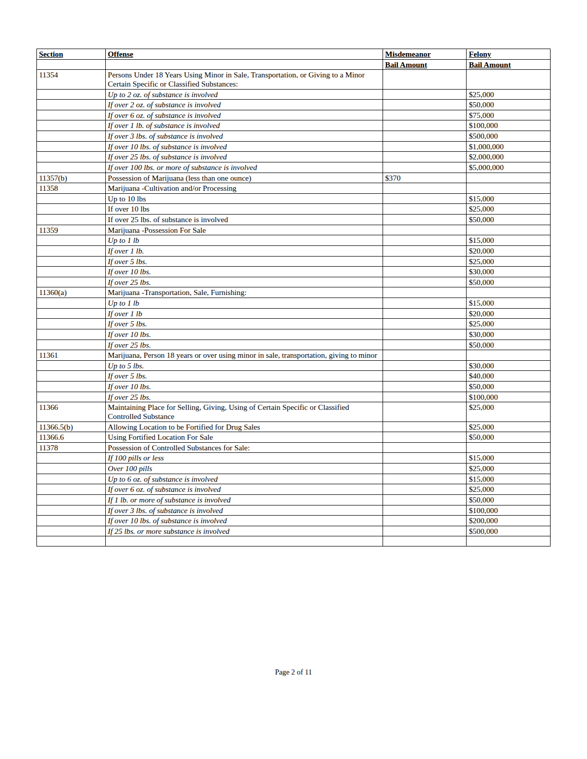| Section | Offense | Misdemeanor | Felony |
| --- | --- | --- | --- |
| | | Bail Amount | Bail Amount |
| 11354 | Persons Under 18 Years Using Minor in Sale, Transportation, or Giving to a Minor Certain Specific or Classified Substances: | | |
| | Up to 2 oz. of substance is involved | | $25,000 |
| | If over 2 oz. of substance is involved | | $50,000 |
| | If over 6 oz. of substance is involved | | $75,000 |
| | If over 1 lb. of substance is involved | | $100,000 |
| | If over 3 lbs. of substance is involved | | $500,000 |
| | If over 10 lbs. of substance is involved | | $1,000,000 |
| | If over 25 lbs. of substance is involved | | $2,000,000 |
| | If over 100 lbs. or more of substance is involved | | $5,000,000 |
| 11357(b) | Possession of Marijuana (less than one ounce) | $370 | |
| 11358 | Marijuana -Cultivation and/or Processing | | |
| | Up to 10 lbs | | $15,000 |
| | If over 10 lbs | | $25,000 |
| | If over 25 lbs. of substance is involved | | $50,000 |
| 11359 | Marijuana -Possession For Sale | | |
| | Up to 1 lb | | $15,000 |
| | If over 1 lb. | | $20,000 |
| | If over 5 lbs. | | $25,000 |
| | If over 10 lbs. | | $30,000 |
| | If over 25 lbs. | | $50,000 |
| 11360(a) | Marijuana -Transportation, Sale, Furnishing: | | |
| | Up to 1 lb | | $15,000 |
| | If over 1 lb | | $20,000 |
| | If over 5 lbs. | | $25,000 |
| | If over 10 lbs. | | $30,000 |
| | If over 25 lbs. | | $50,000 |
| 11361 | Marijuana, Person 18 years or over using minor in sale, transportation, giving to minor | | |
| | Up to 5 lbs. | | $30,000 |
| | If over 5 lbs. | | $40,000 |
| | If over 10 lbs. | | $50,000 |
| | If over 25 lbs. | | $100,000 |
| 11366 | Maintaining Place for Selling, Giving, Using of Certain Specific or Classified Controlled Substance | | $25,000 |
| 11366.5(b) | Allowing Location to be Fortified for Drug Sales | | $25,000 |
| 11366.6 | Using Fortified Location For Sale | | $50,000 |
| 11378 | Possession of Controlled Substances for Sale: | | |
| | If 100 pills or less | | $15,000 |
| | Over 100 pills | | $25,000 |
| | Up to 6 oz. of substance is involved | | $15,000 |
| | If over 6 oz. of substance is involved | | $25,000 |
| | If 1 lb. or more of substance is involved | | $50,000 |
| | If over 3 lbs. of substance is involved | | $100,000 |
| | If over 10 lbs. of substance is involved | | $200,000 |
| | If 25 lbs. or more substance is involved | | $500,000 |
Page 2 of 11